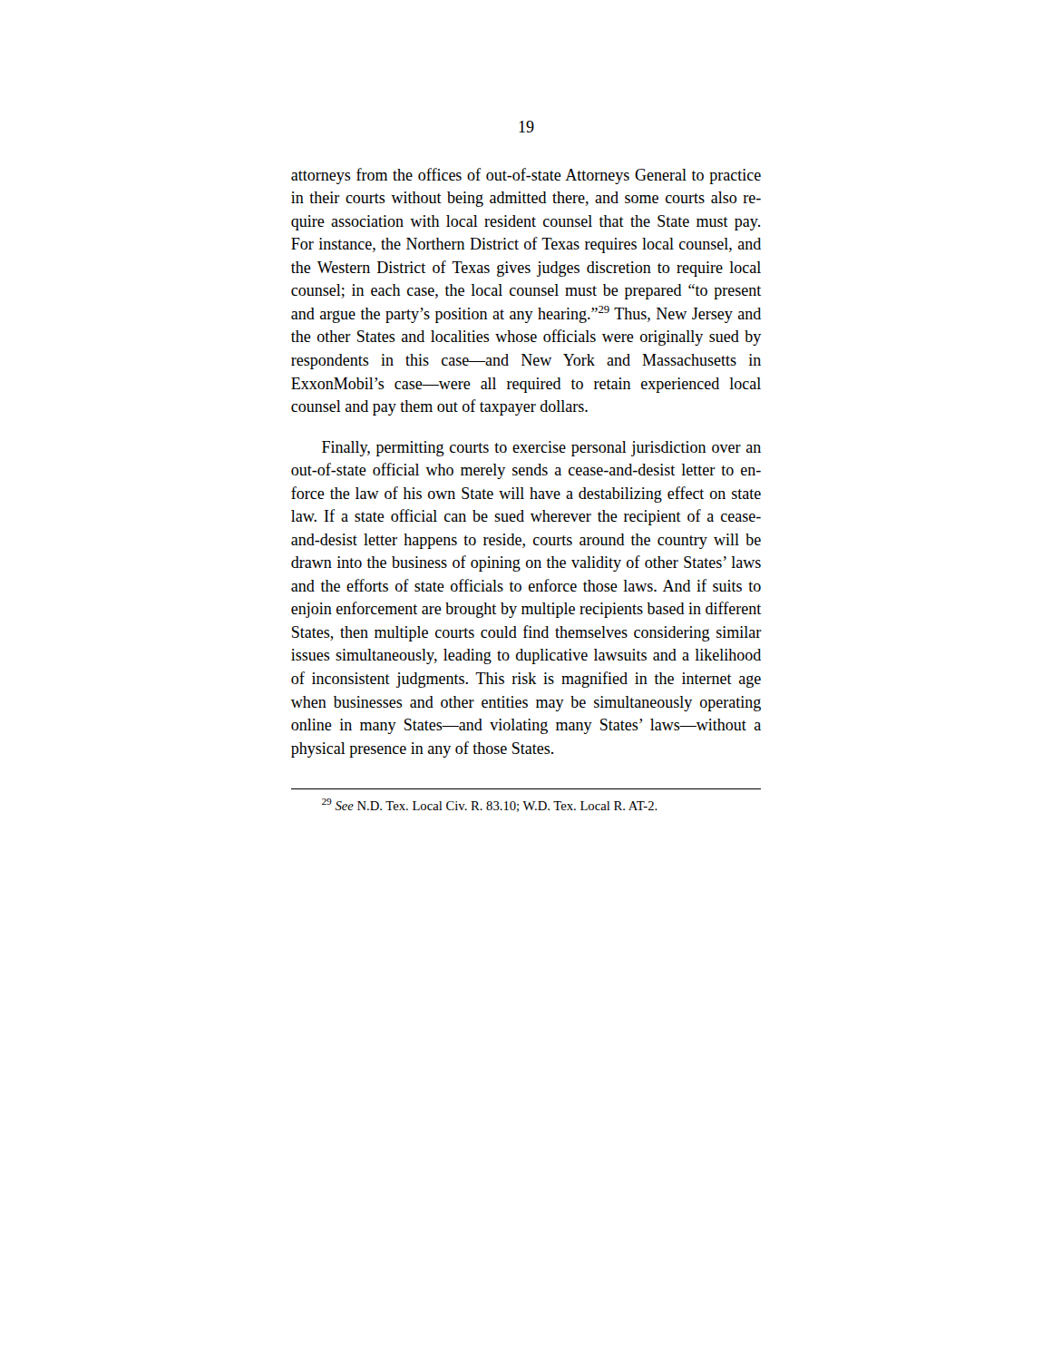19
attorneys from the offices of out-of-state Attorneys General to practice in their courts without being admitted there, and some courts also require association with local resident counsel that the State must pay. For instance, the Northern District of Texas requires local counsel, and the Western District of Texas gives judges discretion to require local counsel; in each case, the local counsel must be prepared “to present and argue the party’s position at any hearing.”29 Thus, New Jersey and the other States and localities whose officials were originally sued by respondents in this case—and New York and Massachusetts in ExxonMobil’s case—were all required to retain experienced local counsel and pay them out of taxpayer dollars.
Finally, permitting courts to exercise personal jurisdiction over an out-of-state official who merely sends a cease-and-desist letter to enforce the law of his own State will have a destabilizing effect on state law. If a state official can be sued wherever the recipient of a cease-and-desist letter happens to reside, courts around the country will be drawn into the business of opining on the validity of other States’ laws and the efforts of state officials to enforce those laws. And if suits to enjoin enforcement are brought by multiple recipients based in different States, then multiple courts could find themselves considering similar issues simultaneously, leading to duplicative lawsuits and a likelihood of inconsistent judgments. This risk is magnified in the internet age when businesses and other entities may be simultaneously operating online in many States—and violating many States’ laws—without a physical presence in any of those States.
29 See N.D. Tex. Local Civ. R. 83.10; W.D. Tex. Local R. AT-2.